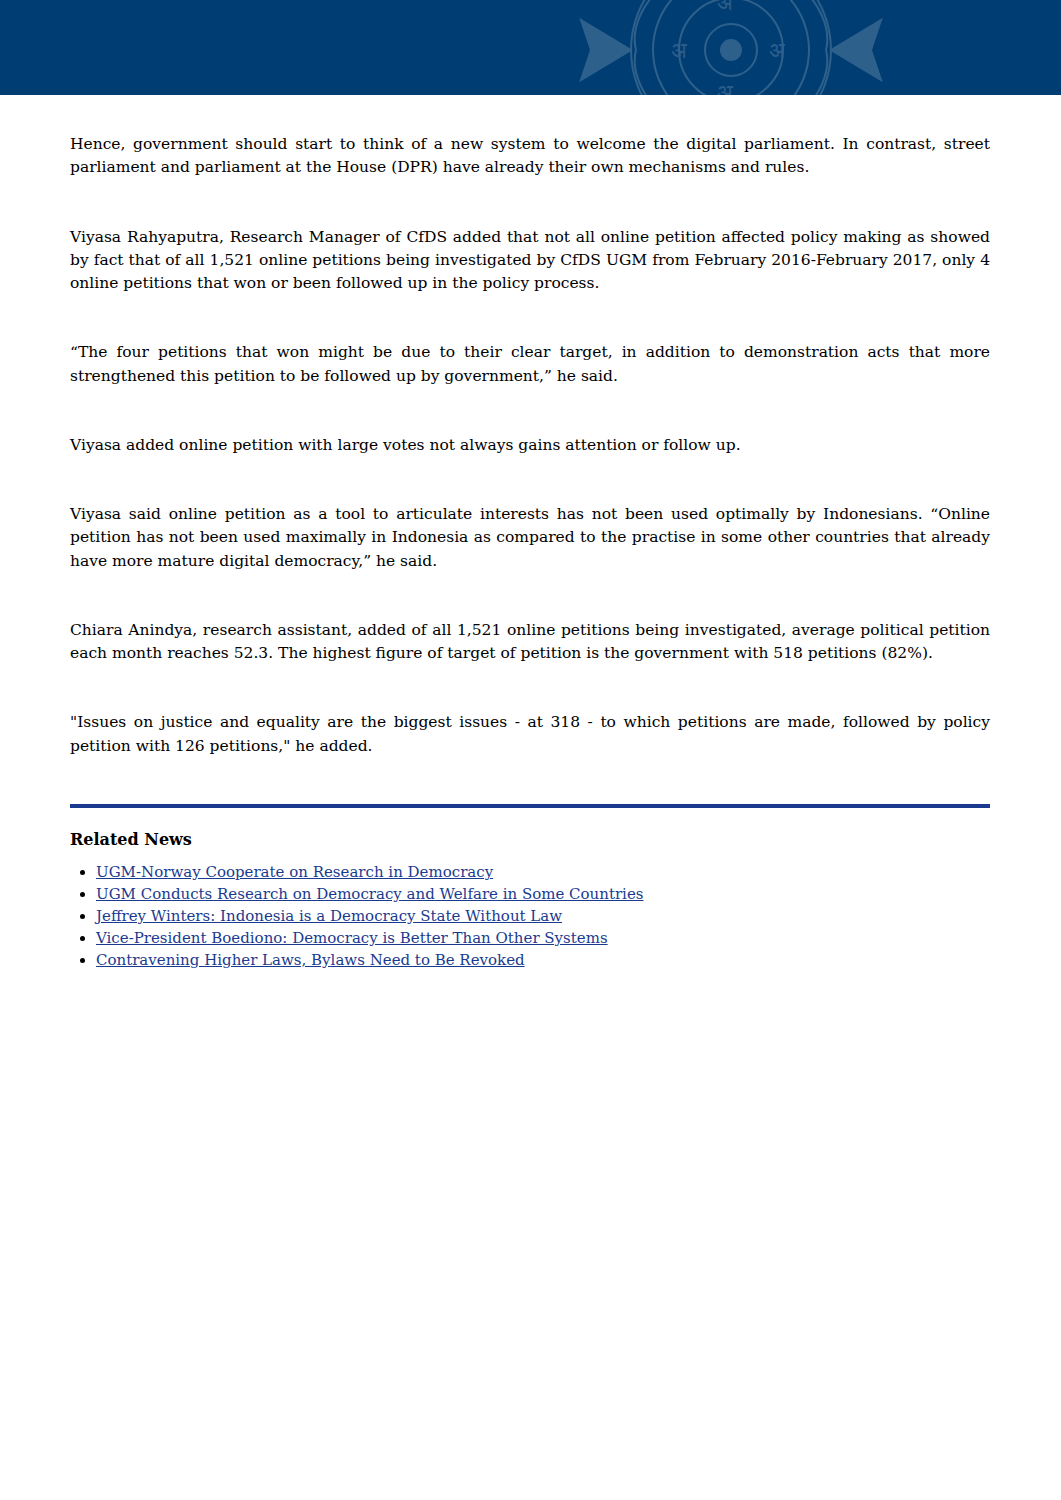अ अ अ अ
Hence, government should start to think of a new system to welcome the digital parliament. In contrast, street parliament and parliament at the House (DPR) have already their own mechanisms and rules.
Viyasa Rahyaputra, Research Manager of CfDS added that not all online petition affected policy making as showed by fact that of all 1,521 online petitions being investigated by CfDS UGM from February 2016-February 2017, only 4 online petitions that won or been followed up in the policy process.
“The four petitions that won might be due to their clear target, in addition to demonstration acts that more strengthened this petition to be followed up by government,” he said.
Viyasa added online petition with large votes not always gains attention or follow up.
Viyasa said online petition as a tool to articulate interests has not been used optimally by Indonesians. “Online petition has not been used maximally in Indonesia as compared to the practise in some other countries that already have more mature digital democracy,” he said.
Chiara Anindya, research assistant, added of all 1,521 online petitions being investigated, average political petition each month reaches 52.3. The highest figure of target of petition is the government with 518 petitions (82%).
"Issues on justice and equality are the biggest issues - at 318 - to which petitions are made, followed by policy petition with 126 petitions," he added.
Related News
UGM-Norway Cooperate on Research in Democracy
UGM Conducts Research on Democracy and Welfare in Some Countries
Jeffrey Winters: Indonesia is a Democracy State Without Law
Vice-President Boediono: Democracy is Better Than Other Systems
Contravening Higher Laws, Bylaws Need to Be Revoked